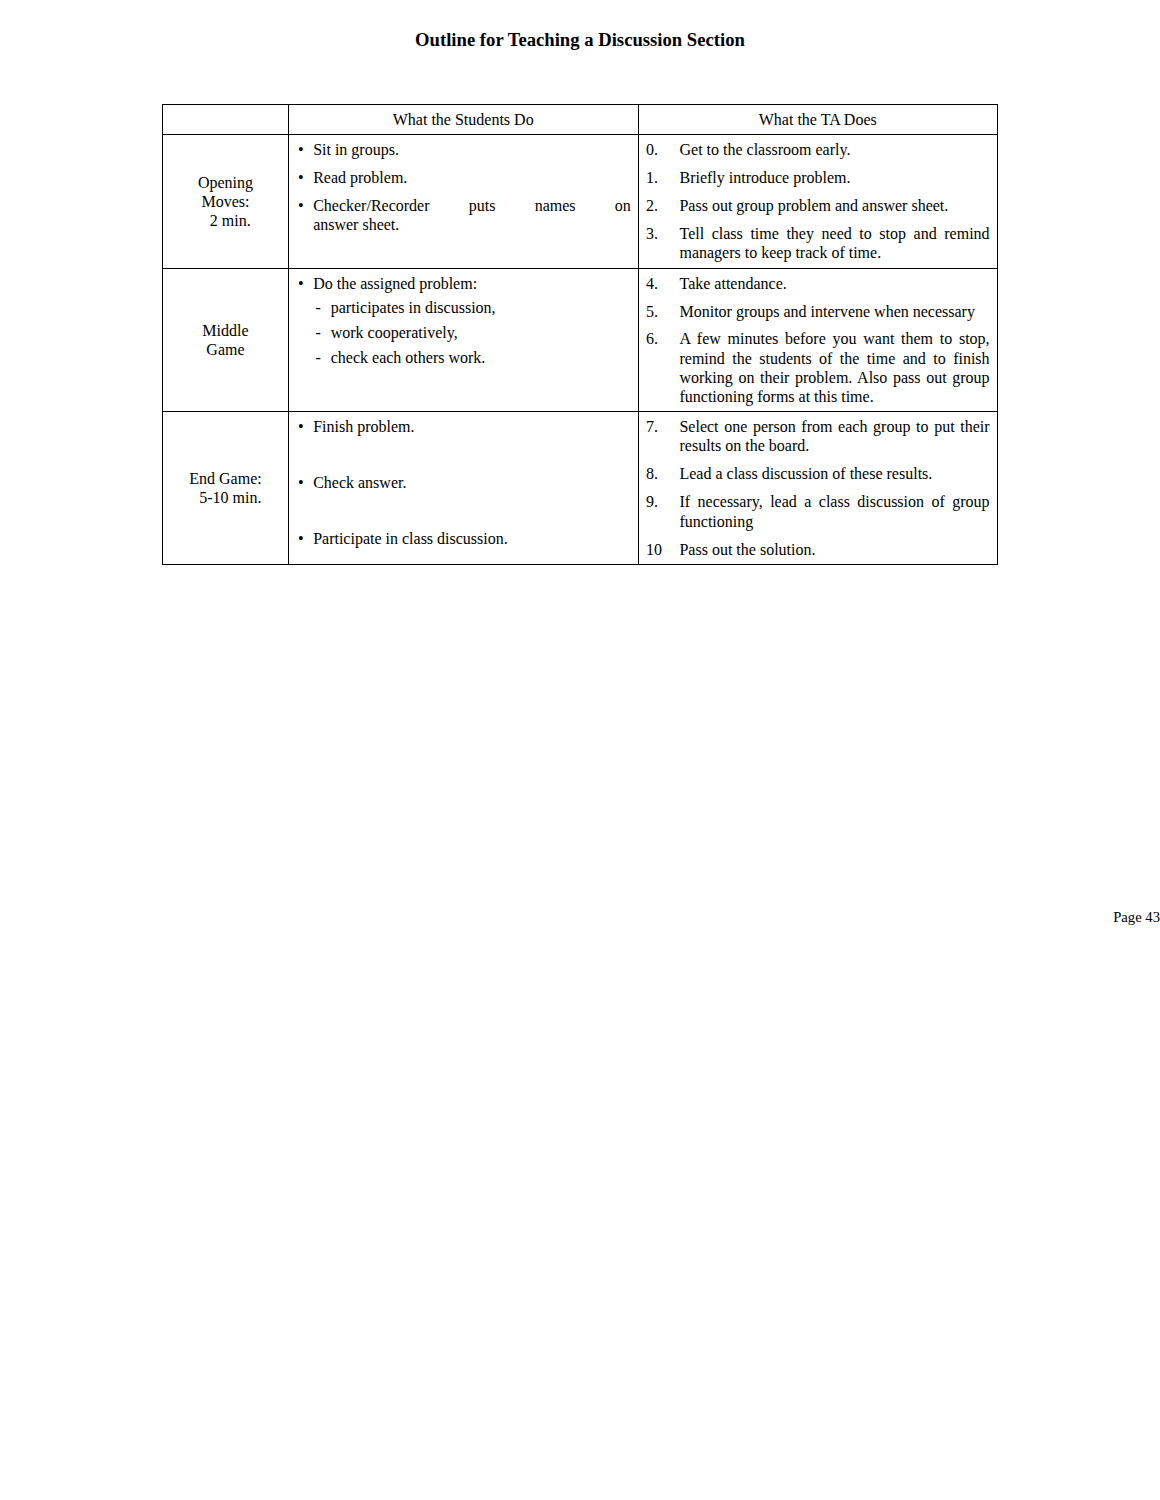Outline for Teaching a Discussion Section
| | What the Students Do | What the TA Does |
| --- | --- | --- |
| Opening Moves: 2 min. | Sit in groups. Read problem. Checker/Recorder puts names on answer sheet. | 0. Get to the classroom early. 1. Briefly introduce problem. 2. Pass out group problem and answer sheet. 3. Tell class time they need to stop and remind managers to keep track of time. |
| Middle Game | Do the assigned problem: participates in discussion, work cooperatively, check each others work. | 4. Take attendance. 5. Monitor groups and intervene when necessary 6. A few minutes before you want them to stop, remind the students of the time and to finish working on their problem. Also pass out group functioning forms at this time. |
| End Game: 5-10 min. | Finish problem. Check answer. Participate in class discussion. | 7. Select one person from each group to put their results on the board. 8. Lead a class discussion of these results. 9. If necessary, lead a class discussion of group functioning 10 Pass out the solution. |
Page 43